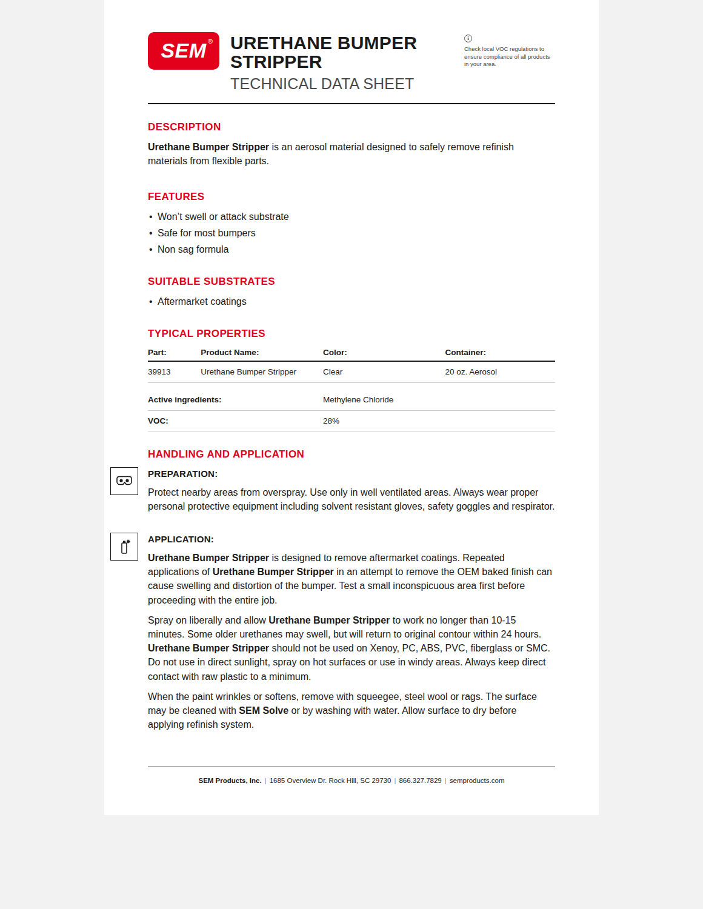SEM®
URETHANE BUMPER STRIPPER
TECHNICAL DATA SHEET
i
Check local VOC regulations to ensure compliance of all products in your area.
Description
Urethane Bumper Stripper is an aerosol material designed to safely remove refinish materials from flexible parts.
Features
Won’t swell or attack substrate
Safe for most bumpers
Non sag formula
Suitable Substrates
Aftermarket coatings
Typical Properties
| Part: | Product Name: | Color: | Container: |
| --- | --- | --- | --- |
| 39913 | Urethane Bumper Stripper | Clear | 20 oz. Aerosol |
| Active ingredients: | Methylene Chloride |
| VOC: | 28% |
Handling and Application
PREPARATION:
Protect nearby areas from overspray. Use only in well ventilated areas. Always wear proper personal protective equipment including solvent resistant gloves, safety goggles and respirator.
APPLICATION:
Urethane Bumper Stripper is designed to remove aftermarket coatings. Repeated applications of Urethane Bumper Stripper in an attempt to remove the OEM baked finish can cause swelling and distortion of the bumper. Test a small inconspicuous area first before proceeding with the entire job.
Spray on liberally and allow Urethane Bumper Stripper to work no longer than 10-15 minutes. Some older urethanes may swell, but will return to original contour within 24 hours. Urethane Bumper Stripper should not be used on Xenoy, PC, ABS, PVC, fiberglass or SMC. Do not use in direct sunlight, spray on hot surfaces or use in windy areas. Always keep direct contact with raw plastic to a minimum.
When the paint wrinkles or softens, remove with squeegee, steel wool or rags. The surface may be cleaned with SEM Solve or by washing with water. Allow surface to dry before applying refinish system.
SEM Products, Inc.|1685 Overview Dr. Rock Hill, SC 29730|866.327.7829|semproducts.com